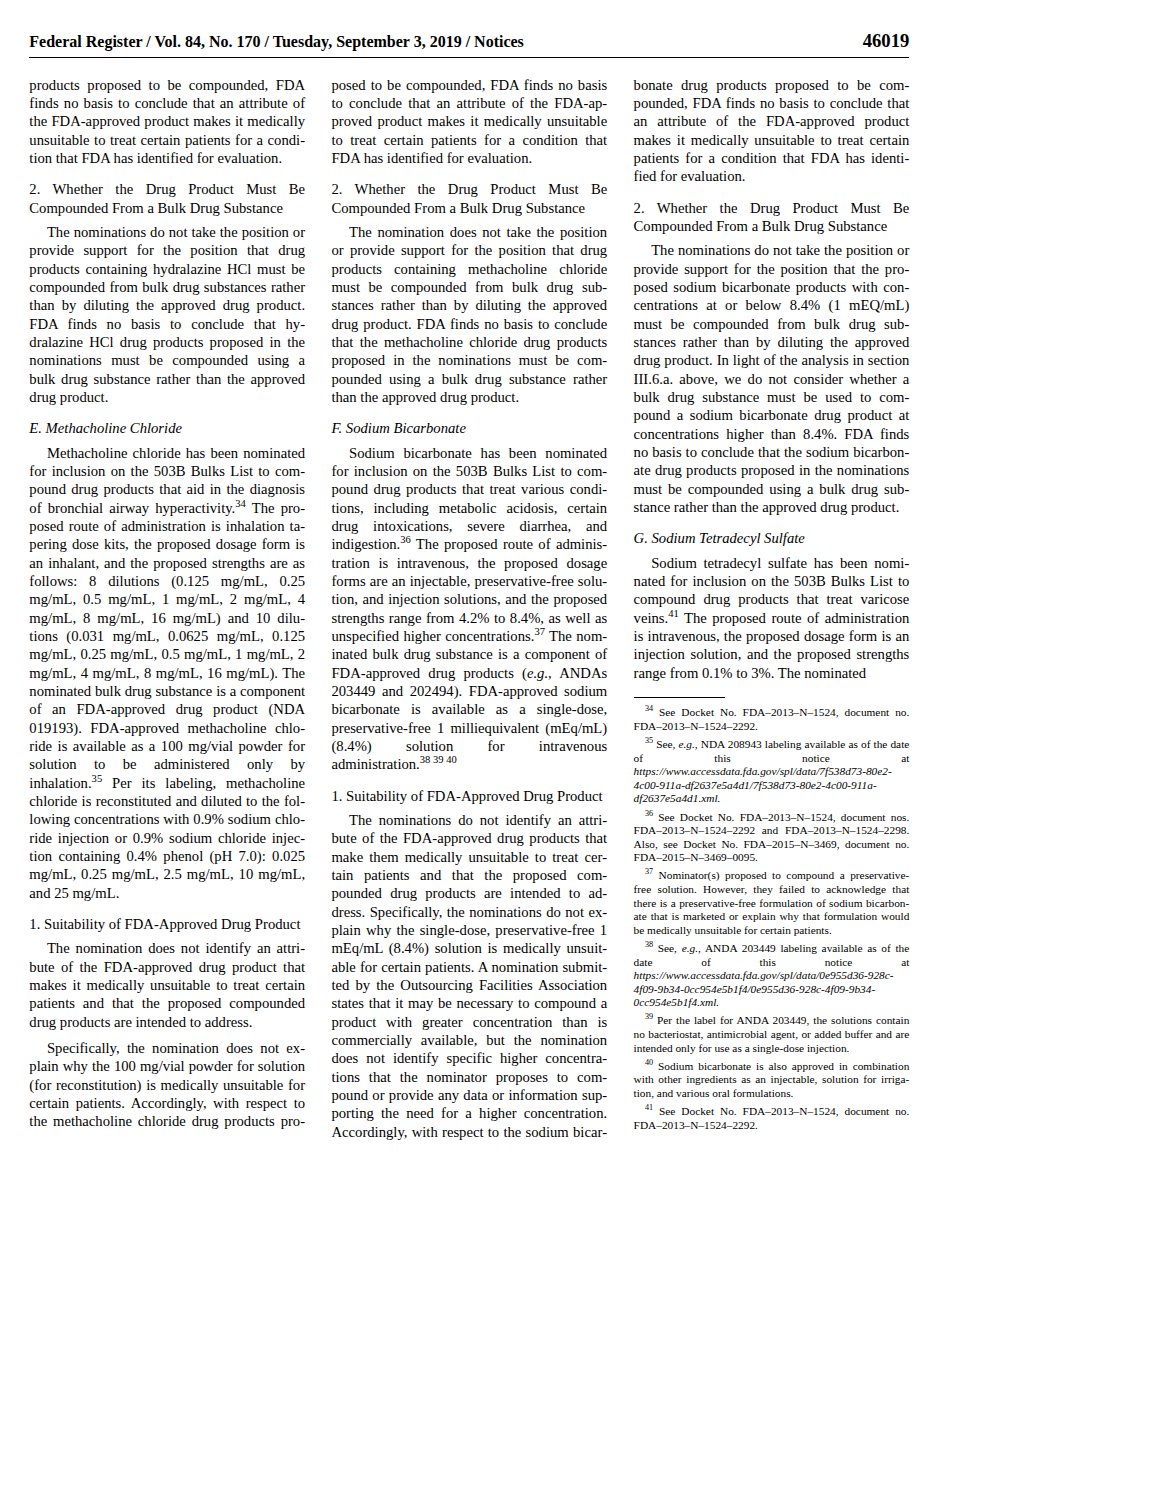Federal Register / Vol. 84, No. 170 / Tuesday, September 3, 2019 / Notices
46019
products proposed to be compounded, FDA finds no basis to conclude that an attribute of the FDA-approved product makes it medically unsuitable to treat certain patients for a condition that FDA has identified for evaluation.
2. Whether the Drug Product Must Be Compounded From a Bulk Drug Substance
The nominations do not take the position or provide support for the position that drug products containing hydralazine HCl must be compounded from bulk drug substances rather than by diluting the approved drug product. FDA finds no basis to conclude that hydralazine HCl drug products proposed in the nominations must be compounded using a bulk drug substance rather than the approved drug product.
E. Methacholine Chloride
Methacholine chloride has been nominated for inclusion on the 503B Bulks List to compound drug products that aid in the diagnosis of bronchial airway hyperactivity.34 The proposed route of administration is inhalation tapering dose kits, the proposed dosage form is an inhalant, and the proposed strengths are as follows: 8 dilutions (0.125 mg/mL, 0.25 mg/mL, 0.5 mg/mL, 1 mg/mL, 2 mg/mL, 4 mg/mL, 8 mg/mL, 16 mg/mL) and 10 dilutions (0.031 mg/mL, 0.0625 mg/mL, 0.125 mg/mL, 0.25 mg/mL, 0.5 mg/mL, 1 mg/mL, 2 mg/mL, 4 mg/mL, 8 mg/mL, 16 mg/mL). The nominated bulk drug substance is a component of an FDA-approved drug product (NDA 019193). FDA-approved methacholine chloride is available as a 100 mg/vial powder for solution to be administered only by inhalation.35 Per its labeling, methacholine chloride is reconstituted and diluted to the following concentrations with 0.9% sodium chloride injection or 0.9% sodium chloride injection containing 0.4% phenol (pH 7.0): 0.025 mg/mL, 0.25 mg/mL, 2.5 mg/mL, 10 mg/mL, and 25 mg/mL.
1. Suitability of FDA-Approved Drug Product
The nomination does not identify an attribute of the FDA-approved drug product that makes it medically unsuitable to treat certain patients and that the proposed compounded drug products are intended to address.
Specifically, the nomination does not explain why the 100 mg/vial powder for solution (for reconstitution) is medically unsuitable for certain patients. Accordingly, with respect to the methacholine chloride drug products proposed to be compounded, FDA finds no basis to conclude that an attribute of the FDA-approved product makes it medically unsuitable to treat certain patients for a condition that FDA has identified for evaluation.
2. Whether the Drug Product Must Be Compounded From a Bulk Drug Substance
The nomination does not take the position or provide support for the position that drug products containing methacholine chloride must be compounded from bulk drug substances rather than by diluting the approved drug product. FDA finds no basis to conclude that the methacholine chloride drug products proposed in the nominations must be compounded using a bulk drug substance rather than the approved drug product.
F. Sodium Bicarbonate
Sodium bicarbonate has been nominated for inclusion on the 503B Bulks List to compound drug products that treat various conditions, including metabolic acidosis, certain drug intoxications, severe diarrhea, and indigestion.36 The proposed route of administration is intravenous, the proposed dosage forms are an injectable, preservative-free solution, and injection solutions, and the proposed strengths range from 4.2% to 8.4%, as well as unspecified higher concentrations.37 The nominated bulk drug substance is a component of FDA-approved drug products (e.g., ANDAs 203449 and 202494). FDA-approved sodium bicarbonate is available as a single-dose, preservative-free 1 milliequivalent (mEq/mL) (8.4%) solution for intravenous administration.38 39 40
1. Suitability of FDA-Approved Drug Product
The nominations do not identify an attribute of the FDA-approved drug products that make them medically unsuitable to treat certain patients and that the proposed compounded drug products are intended to address. Specifically, the nominations do not explain why the single-dose, preservative-free 1 mEq/mL (8.4%) solution is medically unsuitable for certain patients. A nomination submitted by the Outsourcing Facilities Association states that it may be necessary to compound a product with greater concentration than is commercially available, but the nomination does not identify specific higher concentrations that the nominator proposes to compound or provide any data or information supporting the need for a higher concentration. Accordingly, with respect to the sodium bicarbonate drug products proposed to be compounded, FDA finds no basis to conclude that an attribute of the FDA-approved product makes it medically unsuitable to treat certain patients for a condition that FDA has identified for evaluation.
2. Whether the Drug Product Must Be Compounded From a Bulk Drug Substance
The nominations do not take the position or provide support for the position that the proposed sodium bicarbonate products with concentrations at or below 8.4% (1 mEQ/mL) must be compounded from bulk drug substances rather than by diluting the approved drug product. In light of the analysis in section III.6.a. above, we do not consider whether a bulk drug substance must be used to compound a sodium bicarbonate drug product at concentrations higher than 8.4%. FDA finds no basis to conclude that the sodium bicarbonate drug products proposed in the nominations must be compounded using a bulk drug substance rather than the approved drug product.
G. Sodium Tetradecyl Sulfate
Sodium tetradecyl sulfate has been nominated for inclusion on the 503B Bulks List to compound drug products that treat varicose veins.41 The proposed route of administration is intravenous, the proposed dosage form is an injection solution, and the proposed strengths range from 0.1% to 3%. The nominated
34 See Docket No. FDA–2013–N–1524, document no. FDA–2013–N–1524–2292.
35 See, e.g., NDA 208943 labeling available as of the date of this notice at https://www.accessdata.fda.gov/spl/data/7f538d73-80e2-4c00-911a-df2637e5a4d1/7f538d73-80e2-4c00-911a-df2637e5a4d1.xml.
36 See Docket No. FDA–2013–N–1524, document nos. FDA–2013–N–1524–2292 and FDA–2013–N–1524–2298. Also, see Docket No. FDA–2015–N–3469, document no. FDA–2015–N–3469–0095.
37 Nominator(s) proposed to compound a preservative-free solution. However, they failed to acknowledge that there is a preservative-free formulation of sodium bicarbonate that is marketed or explain why that formulation would be medically unsuitable for certain patients.
38 See, e.g., ANDA 203449 labeling available as of the date of this notice at https://www.accessdata.fda.gov/spl/data/0e955d36-928c-4f09-9b34-0cc954e5b1f4/0e955d36-928c-4f09-9b34-0cc954e5b1f4.xml.
39 Per the label for ANDA 203449, the solutions contain no bacteriostat, antimicrobial agent, or added buffer and are intended only for use as a single-dose injection.
40 Sodium bicarbonate is also approved in combination with other ingredients as an injectable, solution for irrigation, and various oral formulations.
41 See Docket No. FDA–2013–N–1524, document no. FDA–2013–N–1524–2292.